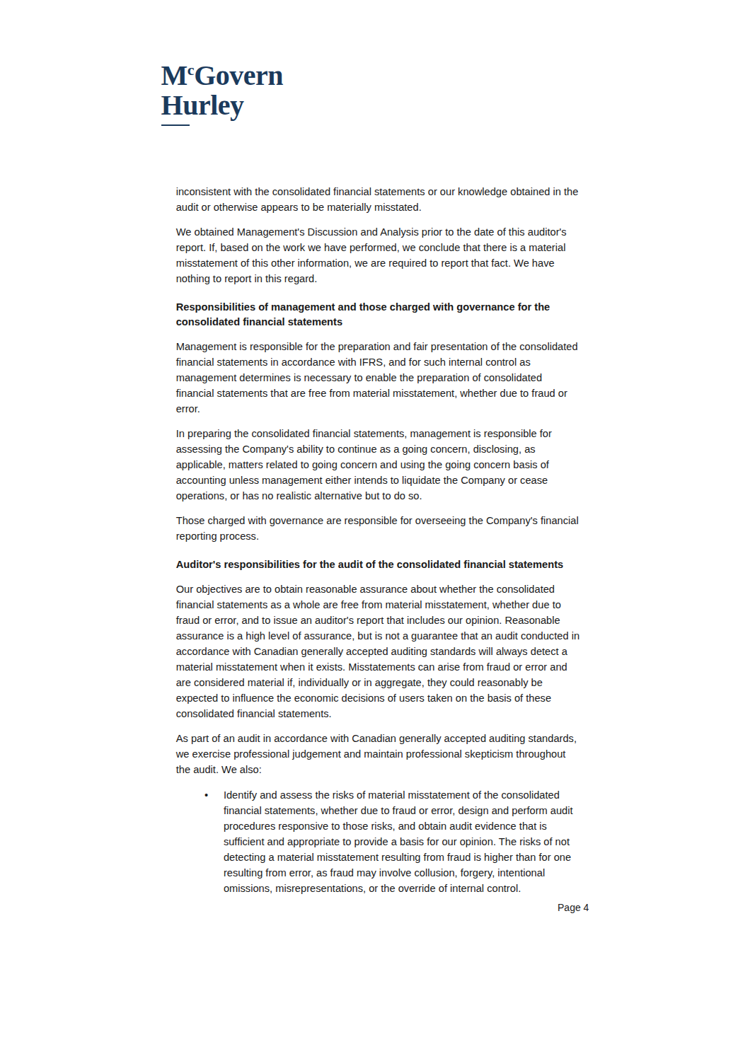McGovern
Hurley
inconsistent with the consolidated financial statements or our knowledge obtained in the audit or otherwise appears to be materially misstated.
We obtained Management's Discussion and Analysis prior to the date of this auditor's report. If, based on the work we have performed, we conclude that there is a material misstatement of this other information, we are required to report that fact. We have nothing to report in this regard.
Responsibilities of management and those charged with governance for the consolidated financial statements
Management is responsible for the preparation and fair presentation of the consolidated financial statements in accordance with IFRS, and for such internal control as management determines is necessary to enable the preparation of consolidated financial statements that are free from material misstatement, whether due to fraud or error.
In preparing the consolidated financial statements, management is responsible for assessing the Company's ability to continue as a going concern, disclosing, as applicable, matters related to going concern and using the going concern basis of accounting unless management either intends to liquidate the Company or cease operations, or has no realistic alternative but to do so.
Those charged with governance are responsible for overseeing the Company's financial reporting process.
Auditor's responsibilities for the audit of the consolidated financial statements
Our objectives are to obtain reasonable assurance about whether the consolidated financial statements as a whole are free from material misstatement, whether due to fraud or error, and to issue an auditor's report that includes our opinion. Reasonable assurance is a high level of assurance, but is not a guarantee that an audit conducted in accordance with Canadian generally accepted auditing standards will always detect a material misstatement when it exists. Misstatements can arise from fraud or error and are considered material if, individually or in aggregate, they could reasonably be expected to influence the economic decisions of users taken on the basis of these consolidated financial statements.
As part of an audit in accordance with Canadian generally accepted auditing standards, we exercise professional judgement and maintain professional skepticism throughout the audit. We also:
Identify and assess the risks of material misstatement of the consolidated financial statements, whether due to fraud or error, design and perform audit procedures responsive to those risks, and obtain audit evidence that is sufficient and appropriate to provide a basis for our opinion. The risks of not detecting a material misstatement resulting from fraud is higher than for one resulting from error, as fraud may involve collusion, forgery, intentional omissions, misrepresentations, or the override of internal control.
Page 4